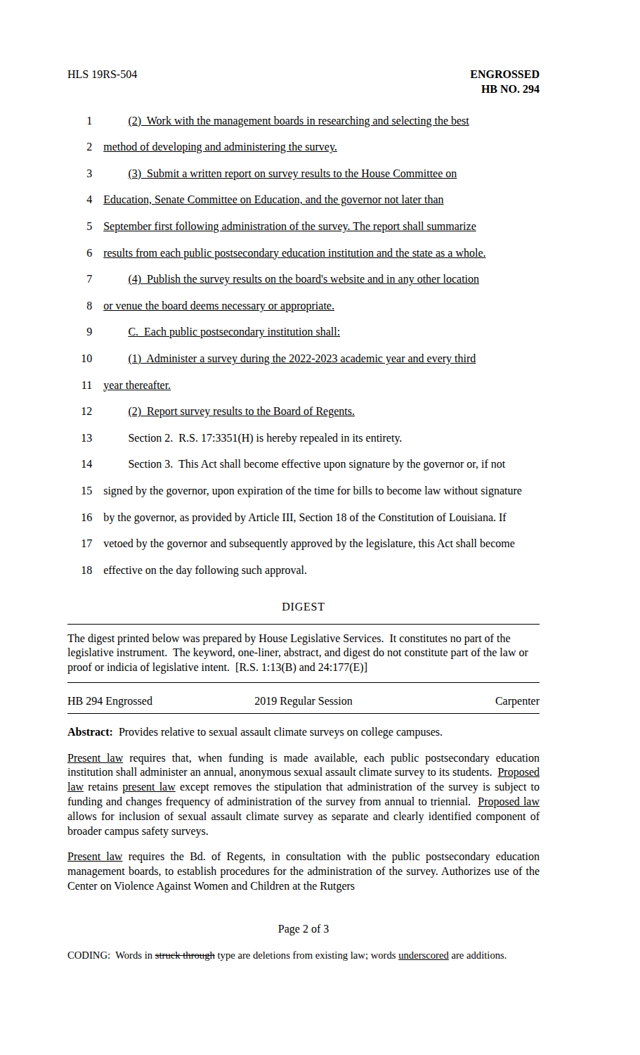HLS 19RS-504
ENGROSSED
HB NO. 294
(2) Work with the management boards in researching and selecting the best
method of developing and administering the survey.
(3) Submit a written report on survey results to the House Committee on
Education, Senate Committee on Education, and the governor not later than
September first following administration of the survey. The report shall summarize
results from each public postsecondary education institution and the state as a whole.
(4) Publish the survey results on the board's website and in any other location
or venue the board deems necessary or appropriate.
C. Each public postsecondary institution shall:
(1) Administer a survey during the 2022-2023 academic year and every third
year thereafter.
(2) Report survey results to the Board of Regents.
Section 2. R.S. 17:3351(H) is hereby repealed in its entirety.
Section 3. This Act shall become effective upon signature by the governor or, if not
signed by the governor, upon expiration of the time for bills to become law without signature
by the governor, as provided by Article III, Section 18 of the Constitution of Louisiana. If
vetoed by the governor and subsequently approved by the legislature, this Act shall become
effective on the day following such approval.
DIGEST
The digest printed below was prepared by House Legislative Services. It constitutes no part of the legislative instrument. The keyword, one-liner, abstract, and digest do not constitute part of the law or proof or indicia of legislative intent. [R.S. 1:13(B) and 24:177(E)]
HB 294 Engrossed 2019 Regular Session Carpenter
Abstract: Provides relative to sexual assault climate surveys on college campuses.
Present law requires that, when funding is made available, each public postsecondary education institution shall administer an annual, anonymous sexual assault climate survey to its students. Proposed law retains present law except removes the stipulation that administration of the survey is subject to funding and changes frequency of administration of the survey from annual to triennial. Proposed law allows for inclusion of sexual assault climate survey as separate and clearly identified component of broader campus safety surveys.
Present law requires the Bd. of Regents, in consultation with the public postsecondary education management boards, to establish procedures for the administration of the survey. Authorizes use of the Center on Violence Against Women and Children at the Rutgers
Page 2 of 3
CODING: Words in struck through type are deletions from existing law; words underscored are additions.